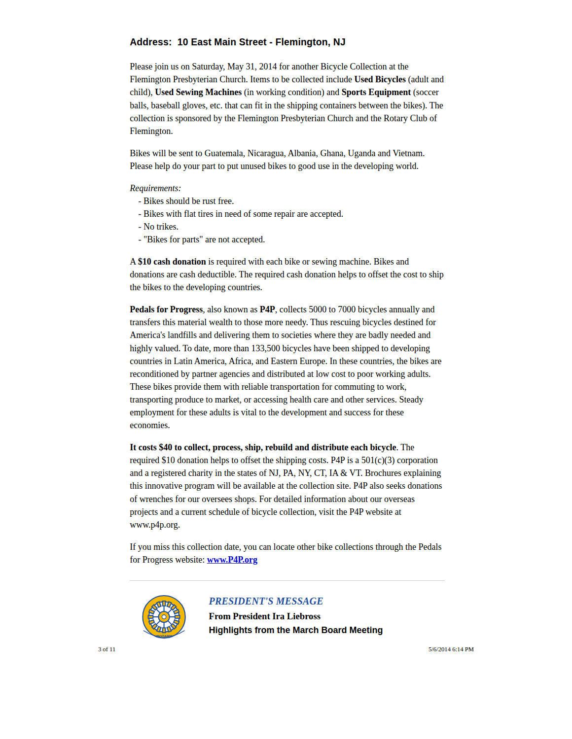Address: 10 East Main Street - Flemington, NJ
Please join us on Saturday, May 31, 2014 for another Bicycle Collection at the Flemington Presbyterian Church. Items to be collected include Used Bicycles (adult and child), Used Sewing Machines (in working condition) and Sports Equipment (soccer balls, baseball gloves, etc. that can fit in the shipping containers between the bikes). The collection is sponsored by the Flemington Presbyterian Church and the Rotary Club of Flemington.
Bikes will be sent to Guatemala, Nicaragua, Albania, Ghana, Uganda and Vietnam. Please help do your part to put unused bikes to good use in the developing world.
Requirements:
- Bikes should be rust free.
- Bikes with flat tires in need of some repair are accepted.
- No trikes.
- "Bikes for parts" are not accepted.
A $10 cash donation is required with each bike or sewing machine. Bikes and donations are cash deductible. The required cash donation helps to offset the cost to ship the bikes to the developing countries.
Pedals for Progress, also known as P4P, collects 5000 to 7000 bicycles annually and transfers this material wealth to those more needy. Thus rescuing bicycles destined for America's landfills and delivering them to societies where they are badly needed and highly valued. To date, more than 133,500 bicycles have been shipped to developing countries in Latin America, Africa, and Eastern Europe. In these countries, the bikes are reconditioned by partner agencies and distributed at low cost to poor working adults. These bikes provide them with reliable transportation for commuting to work, transporting produce to market, or accessing health care and other services. Steady employment for these adults is vital to the development and success for these economies.
It costs $40 to collect, process, ship, rebuild and distribute each bicycle. The required $10 donation helps to offset the shipping costs. P4P is a 501(c)(3) corporation and a registered charity in the states of NJ, PA, NY, CT, IA & VT. Brochures explaining this innovative program will be available at the collection site. P4P also seeks donations of wrenches for our oversees shops. For detailed information about our overseas projects and a current schedule of bicycle collection, visit the P4P website at www.p4p.org.
If you miss this collection date, you can locate other bike collections through the Pedals for Progress website: www.P4P.org
ROTARY
PRESIDENT'S MESSAGE
From President Ira Liebross
Highlights from the March Board Meeting
3 of 11 5/6/2014 6:14 PM